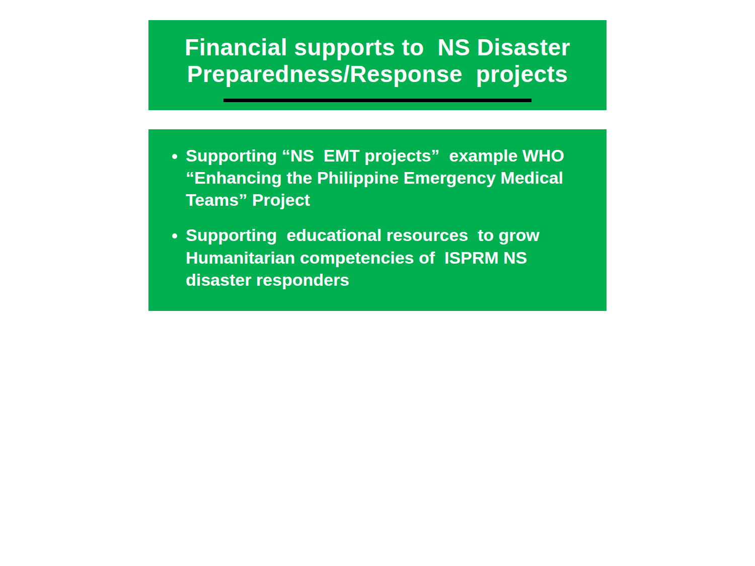Financial supports to NS Disaster Preparedness/Response projects
Supporting “NS EMT projects” example WHO “Enhancing the Philippine Emergency Medical Teams” Project
Supporting educational resources to grow Humanitarian competencies of ISPRM NS disaster responders